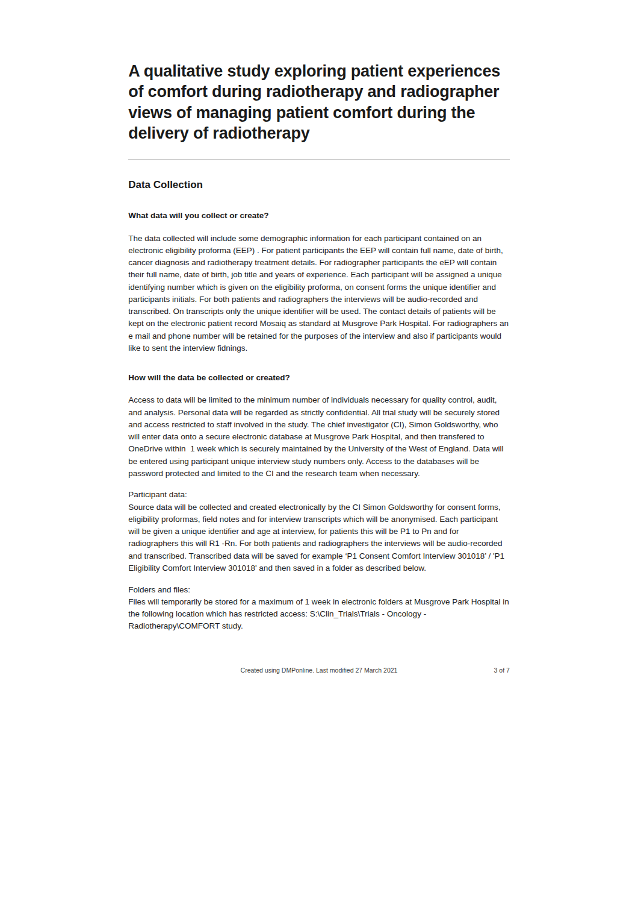A qualitative study exploring patient experiences of comfort during radiotherapy and radiographer views of managing patient comfort during the delivery of radiotherapy
Data Collection
What data will you collect or create?
The data collected will include some demographic information for each participant contained on an electronic eligibility proforma (EEP) . For patient participants the EEP will contain full name, date of birth, cancer diagnosis and radiotherapy treatment details. For radiographer participants the eEP will contain their full name, date of birth, job title and years of experience. Each participant will be assigned a unique identifying number which is given on the eligibility proforma, on consent forms the unique identifier and participants initials. For both patients and radiographers the interviews will be audio-recorded and transcribed. On transcripts only the unique identifier will be used. The contact details of patients will be kept on the electronic patient record Mosaiq as standard at Musgrove Park Hospital. For radiographers an e mail and phone number will be retained for the purposes of the interview and also if participants would like to sent the interview fidnings.
How will the data be collected or created?
Access to data will be limited to the minimum number of individuals necessary for quality control, audit, and analysis. Personal data will be regarded as strictly confidential. All trial study will be securely stored and access restricted to staff involved in the study. The chief investigator (CI), Simon Goldsworthy, who will enter data onto a secure electronic database at Musgrove Park Hospital, and then transfered to OneDrive within 1 week which is securely maintained by the University of the West of England. Data will be entered using participant unique interview study numbers only. Access to the databases will be password protected and limited to the CI and the research team when necessary.
Participant data:
Source data will be collected and created electronically by the CI Simon Goldsworthy for consent forms, eligibility proformas, field notes and for interview transcripts which will be anonymised. Each participant will be given a unique identifier and age at interview, for patients this will be P1 to Pn and for radiographers this will R1 -Rn. For both patients and radiographers the interviews will be audio-recorded and transcribed. Transcribed data will be saved for example ‘P1 Consent Comfort Interview 301018’ / 'P1 Eligibility Comfort Interview 301018' and then saved in a folder as described below.
Folders and files:
Files will temporarily be stored for a maximum of 1 week in electronic folders at Musgrove Park Hospital in the following location which has restricted access: S:\Clin_Trials\Trials - Oncology - Radiotherapy\COMFORT study.
Created using DMPonline. Last modified 27 March 2021 3 of 7